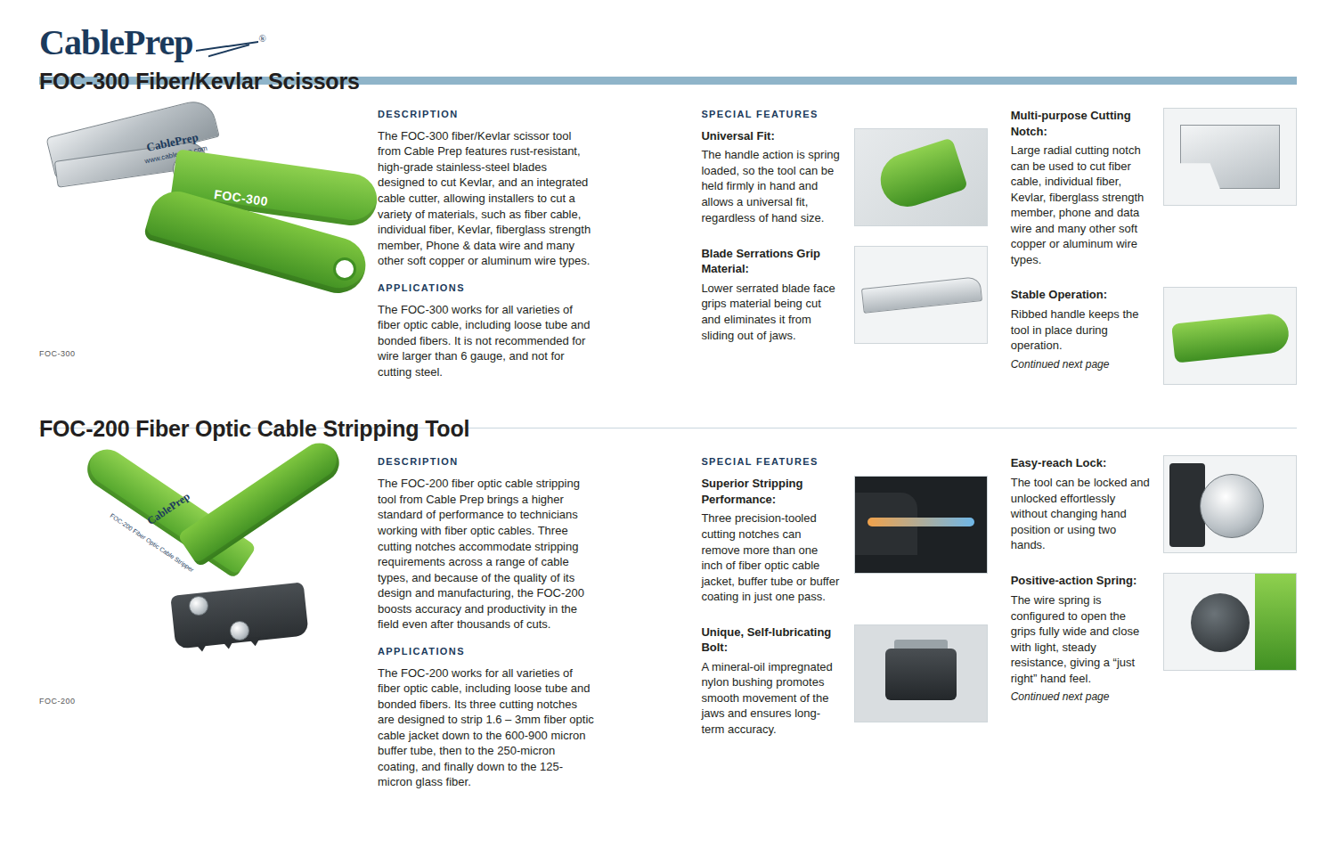CablePrep ®
FOC-300 Fiber/Kevlar Scissors
CablePrep
www.cableprep.com
FOC-300
FOC-300
Description
The FOC-300 fiber/Kevlar scissor tool from Cable Prep features rust-resistant, high-grade stainless-steel blades designed to cut Kevlar, and an integrated cable cutter, allowing installers to cut a variety of materials, such as fiber cable, individual fiber, Kevlar, fiberglass strength member, Phone & data wire and many other soft copper or aluminum wire types.
Applications
The FOC-300 works for all varieties of fiber optic cable, including loose tube and bonded fibers. It is not recommended for wire larger than 6 gauge, and not for cutting steel.
Special Features
Universal Fit:
The handle action is spring loaded, so the tool can be held firmly in hand and allows a universal fit, regardless of hand size.
Blade Serrations Grip Material:
Lower serrated blade face grips material being cut and eliminates it from sliding out of jaws.
Multi-purpose Cutting Notch:
Large radial cutting notch can be used to cut fiber cable, individual fiber, Kevlar, fiberglass strength member, phone and data wire and many other soft copper or aluminum wire types.
Stable Operation:
Ribbed handle keeps the tool in place during operation.
Continued next page
FOC-200 Fiber Optic Cable Stripping Tool
CablePrep
FOC-200 Fiber Optic Cable Stripper
FOC-200
Description
The FOC-200 fiber optic cable stripping tool from Cable Prep brings a higher standard of performance to technicians working with fiber optic cables. Three cutting notches accommodate stripping requirements across a range of cable types, and because of the quality of its design and manufacturing, the FOC-200 boosts accuracy and productivity in the field even after thousands of cuts.
Applications
The FOC-200 works for all varieties of fiber optic cable, including loose tube and bonded fibers. Its three cutting notches are designed to strip 1.6 – 3mm fiber optic cable jacket down to the 600-900 micron buffer tube, then to the 250-micron coating, and finally down to the 125-micron glass fiber.
Special Features
Superior Stripping Performance:
Three precision-tooled cutting notches can remove more than one inch of fiber optic cable jacket, buffer tube or buffer coating in just one pass.
Unique, Self-lubricating Bolt:
A mineral-oil impregnated nylon bushing promotes smooth movement of the jaws and ensures long-term accuracy.
Easy-reach Lock:
The tool can be locked and unlocked effortlessly without changing hand position or using two hands.
Positive-action Spring:
The wire spring is configured to open the grips fully wide and close with light, steady resistance, giving a “just right” hand feel.
Continued next page